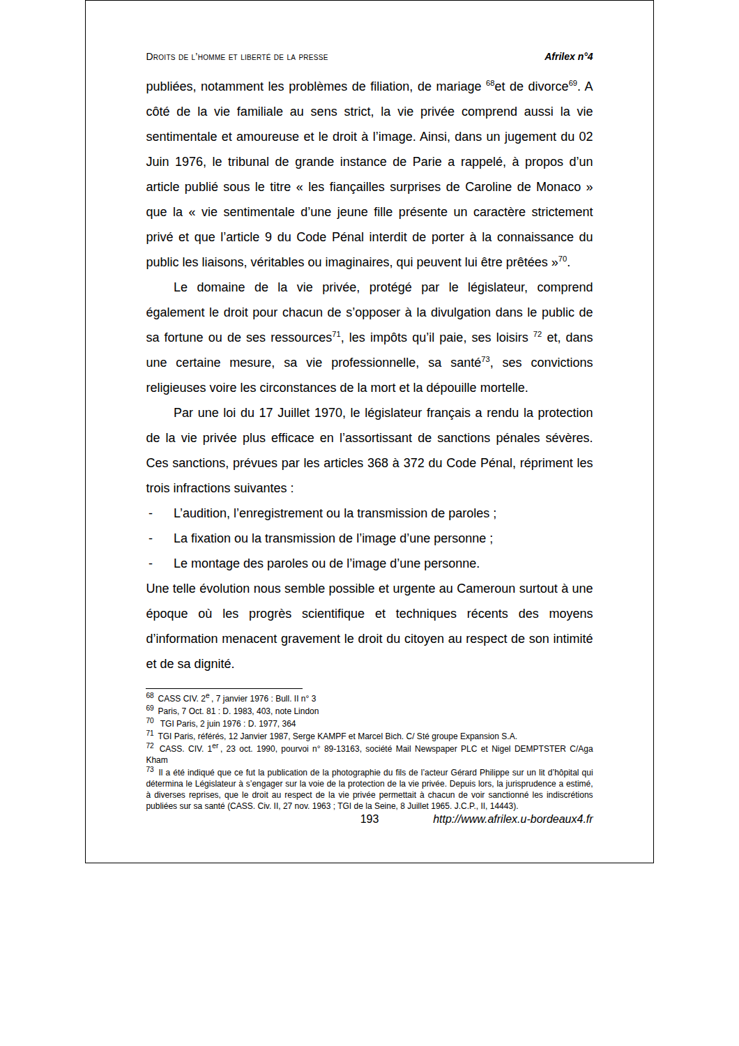Droits de l’homme et liberté de la presse
Afrilex n°4
publiées, notamment les problèmes de filiation, de mariage 68et de divorce69. A côté de la vie familiale au sens strict, la vie privée comprend aussi la vie sentimentale et amoureuse et le droit à l’image. Ainsi, dans un jugement du 02 Juin 1976, le tribunal de grande instance de Parie a rappelé, à propos d’un article publié sous le titre « les fiançailles surprises de Caroline de Monaco » que la « vie sentimentale d’une jeune fille présente un caractère strictement privé et que l’article 9 du Code Pénal interdit de porter à la connaissance du public les liaisons, véritables ou imaginaires, qui peuvent lui être prêtées »70.
Le domaine de la vie privée, protégé par le législateur, comprend également le droit pour chacun de s’opposer à la divulgation dans le public de sa fortune ou de ses ressources71, les impôts qu’il paie, ses loisirs 72 et, dans une certaine mesure, sa vie professionnelle, sa santé73, ses convictions religieuses voire les circonstances de la mort et la dépouille mortelle.
Par une loi du 17 Juillet 1970, le législateur français a rendu la protection de la vie privée plus efficace en l’assortissant de sanctions pénales sévères. Ces sanctions, prévues par les articles 368 à 372 du Code Pénal, répriment les trois infractions suivantes :
L’audition, l’enregistrement ou la transmission de paroles ;
La fixation ou la transmission de l’image d’une personne ;
Le montage des paroles ou de l’image d’une personne.
Une telle évolution nous semble possible et urgente au Cameroun surtout à une époque où les progrès scientifique et techniques récents des moyens d’information menacent gravement le droit du citoyen au respect de son intimité et de sa dignité.
68 CASS CIV. 2e, 7 janvier 1976 : Bull. II n° 3
69 Paris, 7 Oct. 81 : D. 1983, 403, note Lindon
70 TGI Paris, 2 juin 1976 : D. 1977, 364
71 TGI Paris, référés, 12 Janvier 1987, Serge KAMPF et Marcel Bich. C/ Sté groupe Expansion S.A.
72 CASS. CIV. 1er, 23 oct. 1990, pourvoi n° 89-13163, société Mail Newspaper PLC et Nigel DEMPTSTER C/Aga Kham
73 Il a été indiqué que ce fut la publication de la photographie du fils de l’acteur Gérard Philippe sur un lit d’hôpital qui détermina le Législateur à s’engager sur la voie de la protection de la vie privée. Depuis lors, la jurisprudence a estimé, à diverses reprises, que le droit au respect de la vie privée permettait à chacun de voir sanctionné les indiscrétions publiées sur sa santé (CASS. Civ. II, 27 nov. 1963 ; TGI de la Seine, 8 Juillet 1965. J.C.P., II, 14443).
193 http://www.afrilex.u-bordeaux4.fr